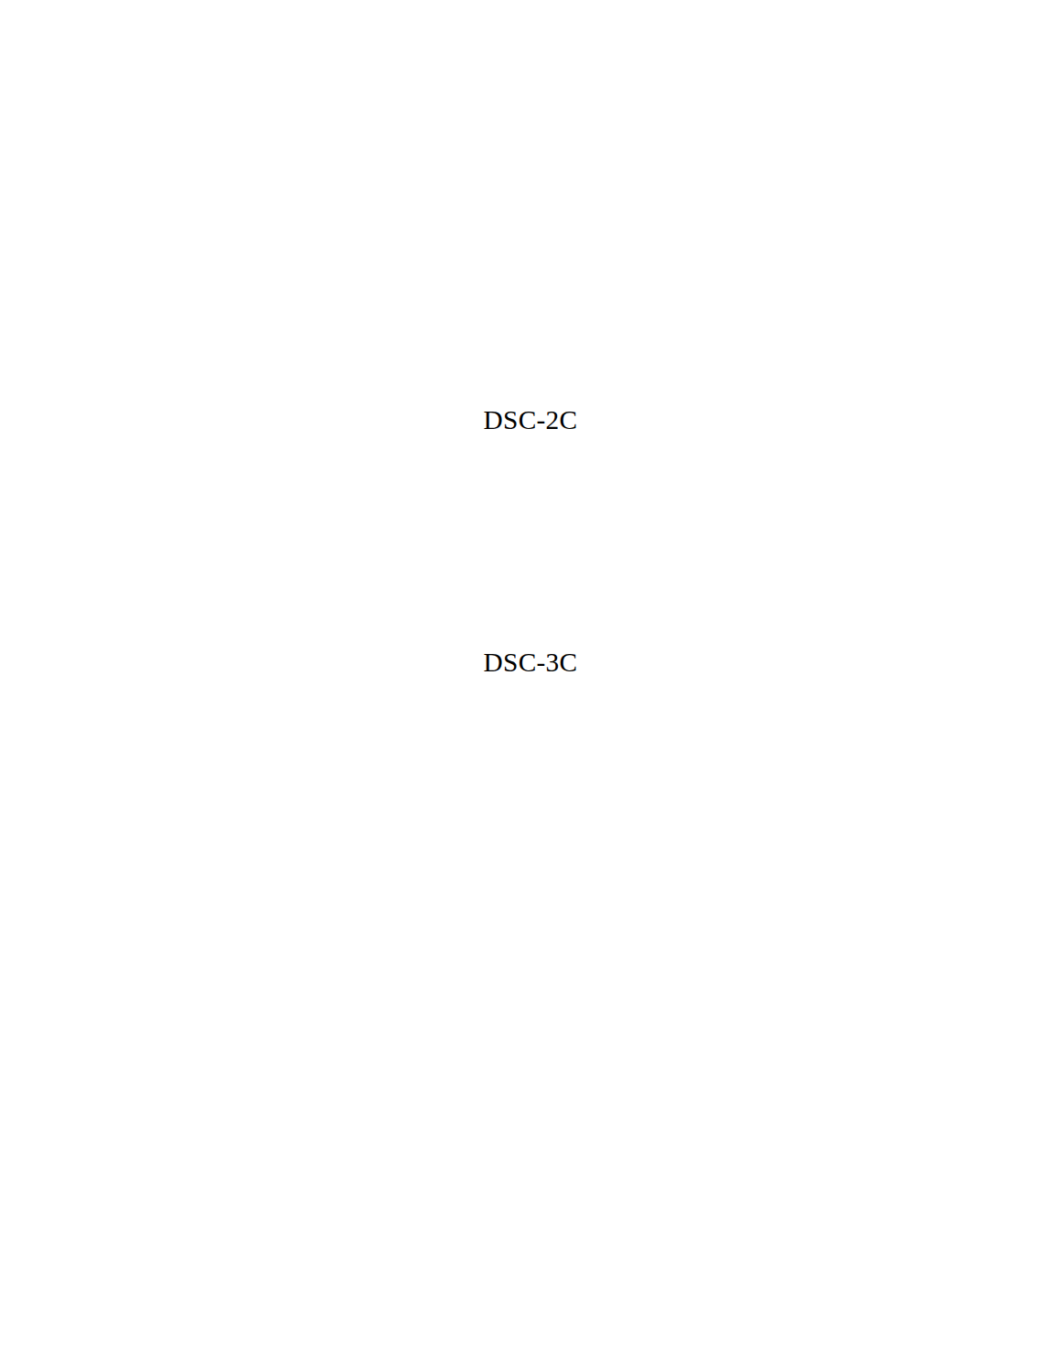DSC-2C
DSC-3C